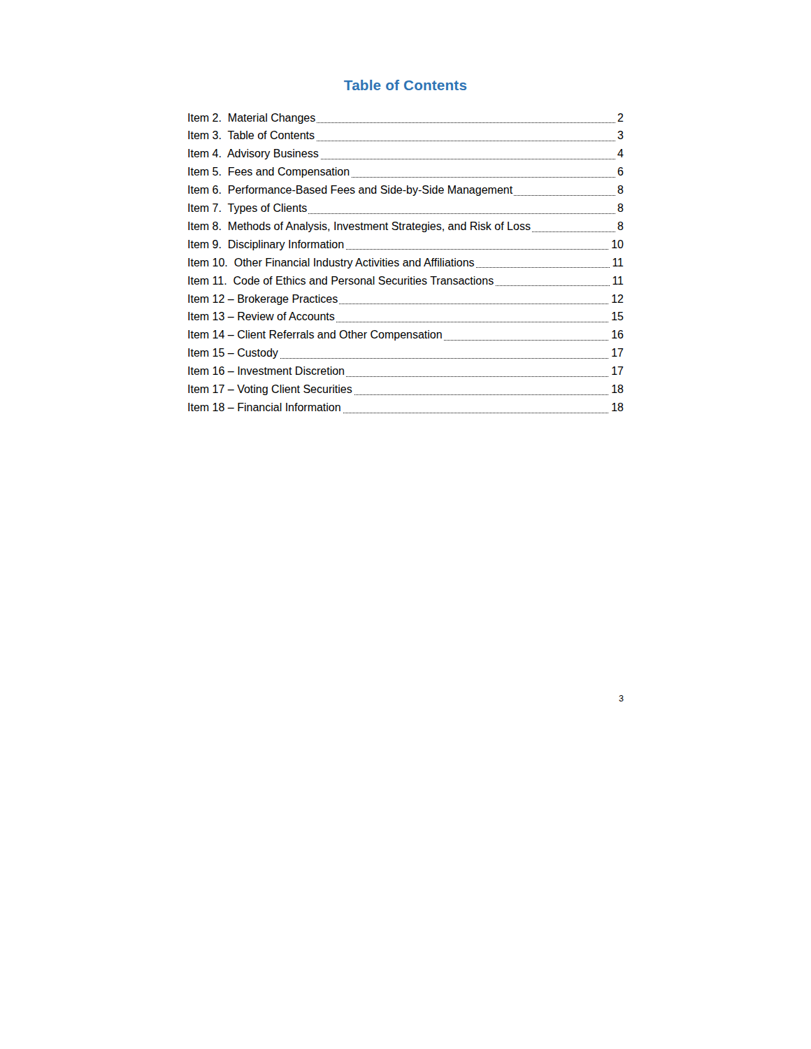Table of Contents
Item 2. Material Changes 2
Item 3. Table of Contents 3
Item 4. Advisory Business 4
Item 5. Fees and Compensation 6
Item 6. Performance-Based Fees and Side-by-Side Management 8
Item 7. Types of Clients 8
Item 8. Methods of Analysis, Investment Strategies, and Risk of Loss 8
Item 9. Disciplinary Information 10
Item 10. Other Financial Industry Activities and Affiliations 11
Item 11. Code of Ethics and Personal Securities Transactions 11
Item 12 – Brokerage Practices 12
Item 13 – Review of Accounts 15
Item 14 – Client Referrals and Other Compensation 16
Item 15 – Custody 17
Item 16 – Investment Discretion 17
Item 17 – Voting Client Securities 18
Item 18 – Financial Information 18
3